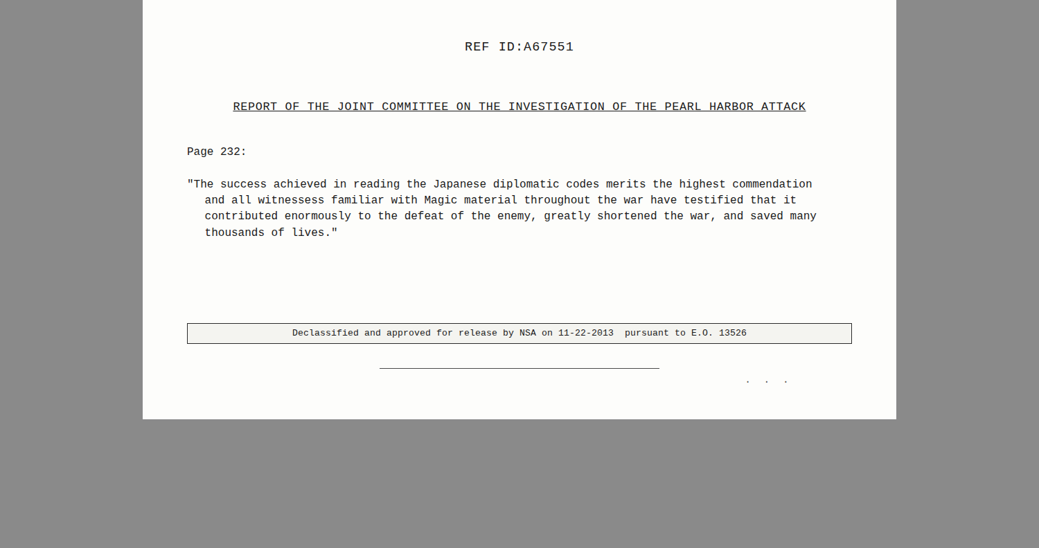REF ID:A67551
REPORT OF THE JOINT COMMITTEE ON THE INVESTIGATION OF THE PEARL HARBOR ATTACK
Page 232:
"The success achieved in reading the Japanese diplomatic codes merits the highest commendation and all witnessess familiar with Magic material throughout the war have testified that it contributed enormously to the defeat of the enemy, greatly shortened the war, and saved many thousands of lives."
Declassified and approved for release by NSA on 11-22-2013 pursuant to E.O. 13526
. . .